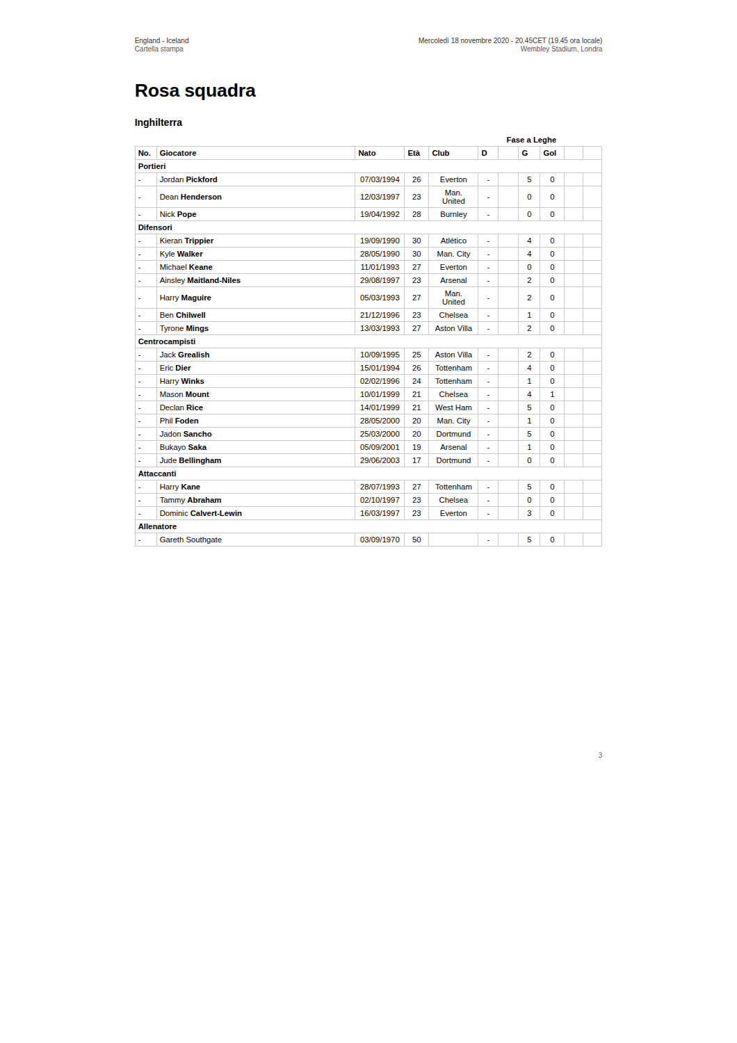| England - Iceland | Mercoledì 18 novembre 2020 - 20.45CET (19.45 ora locale) |
| Cartella stampa | Wembley Stadium, Londra |
Rosa squadra
Inghilterra
| | | | | | | Fase a Leghe | | |
| --- | --- | --- | --- | --- | --- | --- | --- | --- |
| No. | Giocatore | Nato | Età | Club | D | | G | Gol | | |
| Portieri |
| - | Jordan Pickford | 07/03/1994 | 26 | Everton | - | | 5 | 0 | | |
| - | Dean Henderson | 12/03/1997 | 23 | Man. United | - | | 0 | 0 | | |
| - | Nick Pope | 19/04/1992 | 28 | Burnley | - | | 0 | 0 | | |
| Difensori |
| - | Kieran Trippier | 19/09/1990 | 30 | Atlético | - | | 4 | 0 | | |
| - | Kyle Walker | 28/05/1990 | 30 | Man. City | - | | 4 | 0 | | |
| - | Michael Keane | 11/01/1993 | 27 | Everton | - | | 0 | 0 | | |
| - | Ainsley Maitland-Niles | 29/08/1997 | 23 | Arsenal | - | | 2 | 0 | | |
| - | Harry Maguire | 05/03/1993 | 27 | Man. United | - | | 2 | 0 | | |
| - | Ben Chilwell | 21/12/1996 | 23 | Chelsea | - | | 1 | 0 | | |
| - | Tyrone Mings | 13/03/1993 | 27 | Aston Villa | - | | 2 | 0 | | |
| Centrocampisti |
| - | Jack Grealish | 10/09/1995 | 25 | Aston Villa | - | | 2 | 0 | | |
| - | Eric Dier | 15/01/1994 | 26 | Tottenham | - | | 4 | 0 | | |
| - | Harry Winks | 02/02/1996 | 24 | Tottenham | - | | 1 | 0 | | |
| - | Mason Mount | 10/01/1999 | 21 | Chelsea | - | | 4 | 1 | | |
| - | Declan Rice | 14/01/1999 | 21 | West Ham | - | | 5 | 0 | | |
| - | Phil Foden | 28/05/2000 | 20 | Man. City | - | | 1 | 0 | | |
| - | Jadon Sancho | 25/03/2000 | 20 | Dortmund | - | | 5 | 0 | | |
| - | Bukayo Saka | 05/09/2001 | 19 | Arsenal | - | | 1 | 0 | | |
| - | Jude Bellingham | 29/06/2003 | 17 | Dortmund | - | | 0 | 0 | | |
| Attaccanti |
| - | Harry Kane | 28/07/1993 | 27 | Tottenham | - | | 5 | 0 | | |
| - | Tammy Abraham | 02/10/1997 | 23 | Chelsea | - | | 0 | 0 | | |
| - | Dominic Calvert-Lewin | 16/03/1997 | 23 | Everton | - | | 3 | 0 | | |
| Allenatore |
| - | Gareth Southgate | 03/09/1970 | 50 | | - | | 5 | 0 | | |
3